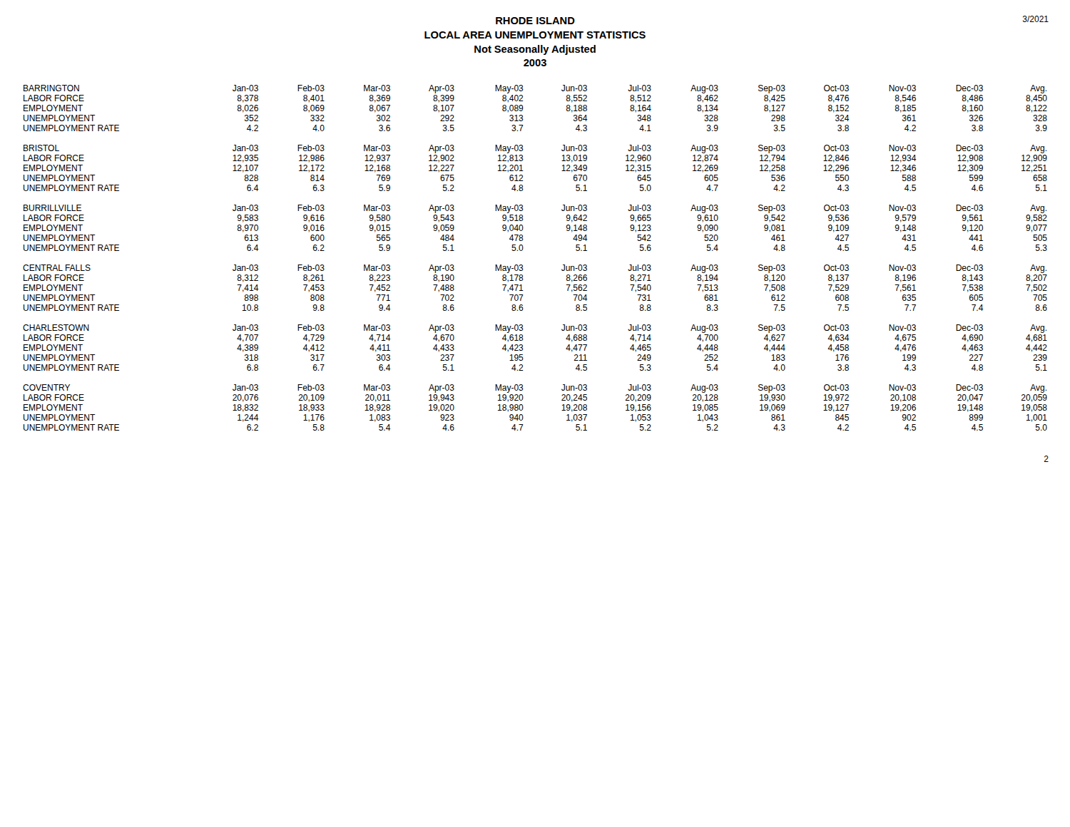3/2021
RHODE ISLAND LOCAL AREA UNEMPLOYMENT STATISTICS Not Seasonally Adjusted 2003
| BARRINGTON | Jan-03 | Feb-03 | Mar-03 | Apr-03 | May-03 | Jun-03 | Jul-03 | Aug-03 | Sep-03 | Oct-03 | Nov-03 | Dec-03 | Avg. |
| --- | --- | --- | --- | --- | --- | --- | --- | --- | --- | --- | --- | --- | --- |
| LABOR FORCE | 8,378 | 8,401 | 8,369 | 8,399 | 8,402 | 8,552 | 8,512 | 8,462 | 8,425 | 8,476 | 8,546 | 8,486 | 8,450 |
| EMPLOYMENT | 8,026 | 8,069 | 8,067 | 8,107 | 8,089 | 8,188 | 8,164 | 8,134 | 8,127 | 8,152 | 8,185 | 8,160 | 8,122 |
| UNEMPLOYMENT | 352 | 332 | 302 | 292 | 313 | 364 | 348 | 328 | 298 | 324 | 361 | 326 | 328 |
| UNEMPLOYMENT RATE | 4.2 | 4.0 | 3.6 | 3.5 | 3.7 | 4.3 | 4.1 | 3.9 | 3.5 | 3.8 | 4.2 | 3.8 | 3.9 |
| BRISTOL | Jan-03 | Feb-03 | Mar-03 | Apr-03 | May-03 | Jun-03 | Jul-03 | Aug-03 | Sep-03 | Oct-03 | Nov-03 | Dec-03 | Avg. |
| LABOR FORCE | 12,935 | 12,986 | 12,937 | 12,902 | 12,813 | 13,019 | 12,960 | 12,874 | 12,794 | 12,846 | 12,934 | 12,908 | 12,909 |
| EMPLOYMENT | 12,107 | 12,172 | 12,168 | 12,227 | 12,201 | 12,349 | 12,315 | 12,269 | 12,258 | 12,296 | 12,346 | 12,309 | 12,251 |
| UNEMPLOYMENT | 828 | 814 | 769 | 675 | 612 | 670 | 645 | 605 | 536 | 550 | 588 | 599 | 658 |
| UNEMPLOYMENT RATE | 6.4 | 6.3 | 5.9 | 5.2 | 4.8 | 5.1 | 5.0 | 4.7 | 4.2 | 4.3 | 4.5 | 4.6 | 5.1 |
| BURRILLVILLE | Jan-03 | Feb-03 | Mar-03 | Apr-03 | May-03 | Jun-03 | Jul-03 | Aug-03 | Sep-03 | Oct-03 | Nov-03 | Dec-03 | Avg. |
| LABOR FORCE | 9,583 | 9,616 | 9,580 | 9,543 | 9,518 | 9,642 | 9,665 | 9,610 | 9,542 | 9,536 | 9,579 | 9,561 | 9,582 |
| EMPLOYMENT | 8,970 | 9,016 | 9,015 | 9,059 | 9,040 | 9,148 | 9,123 | 9,090 | 9,081 | 9,109 | 9,148 | 9,120 | 9,077 |
| UNEMPLOYMENT | 613 | 600 | 565 | 484 | 478 | 494 | 542 | 520 | 461 | 427 | 431 | 441 | 505 |
| UNEMPLOYMENT RATE | 6.4 | 6.2 | 5.9 | 5.1 | 5.0 | 5.1 | 5.6 | 5.4 | 4.8 | 4.5 | 4.5 | 4.6 | 5.3 |
| CENTRAL FALLS | Jan-03 | Feb-03 | Mar-03 | Apr-03 | May-03 | Jun-03 | Jul-03 | Aug-03 | Sep-03 | Oct-03 | Nov-03 | Dec-03 | Avg. |
| LABOR FORCE | 8,312 | 8,261 | 8,223 | 8,190 | 8,178 | 8,266 | 8,271 | 8,194 | 8,120 | 8,137 | 8,196 | 8,143 | 8,207 |
| EMPLOYMENT | 7,414 | 7,453 | 7,452 | 7,488 | 7,471 | 7,562 | 7,540 | 7,513 | 7,508 | 7,529 | 7,561 | 7,538 | 7,502 |
| UNEMPLOYMENT | 898 | 808 | 771 | 702 | 707 | 704 | 731 | 681 | 612 | 608 | 635 | 605 | 705 |
| UNEMPLOYMENT RATE | 10.8 | 9.8 | 9.4 | 8.6 | 8.6 | 8.5 | 8.8 | 8.3 | 7.5 | 7.5 | 7.7 | 7.4 | 8.6 |
| CHARLESTOWN | Jan-03 | Feb-03 | Mar-03 | Apr-03 | May-03 | Jun-03 | Jul-03 | Aug-03 | Sep-03 | Oct-03 | Nov-03 | Dec-03 | Avg. |
| LABOR FORCE | 4,707 | 4,729 | 4,714 | 4,670 | 4,618 | 4,688 | 4,714 | 4,700 | 4,627 | 4,634 | 4,675 | 4,690 | 4,681 |
| EMPLOYMENT | 4,389 | 4,412 | 4,411 | 4,433 | 4,423 | 4,477 | 4,465 | 4,448 | 4,444 | 4,458 | 4,476 | 4,463 | 4,442 |
| UNEMPLOYMENT | 318 | 317 | 303 | 237 | 195 | 211 | 249 | 252 | 183 | 176 | 199 | 227 | 239 |
| UNEMPLOYMENT RATE | 6.8 | 6.7 | 6.4 | 5.1 | 4.2 | 4.5 | 5.3 | 5.4 | 4.0 | 3.8 | 4.3 | 4.8 | 5.1 |
| COVENTRY | Jan-03 | Feb-03 | Mar-03 | Apr-03 | May-03 | Jun-03 | Jul-03 | Aug-03 | Sep-03 | Oct-03 | Nov-03 | Dec-03 | Avg. |
| LABOR FORCE | 20,076 | 20,109 | 20,011 | 19,943 | 19,920 | 20,245 | 20,209 | 20,128 | 19,930 | 19,972 | 20,108 | 20,047 | 20,059 |
| EMPLOYMENT | 18,832 | 18,933 | 18,928 | 19,020 | 18,980 | 19,208 | 19,156 | 19,085 | 19,069 | 19,127 | 19,206 | 19,148 | 19,058 |
| UNEMPLOYMENT | 1,244 | 1,176 | 1,083 | 923 | 940 | 1,037 | 1,053 | 1,043 | 861 | 845 | 902 | 899 | 1,001 |
| UNEMPLOYMENT RATE | 6.2 | 5.8 | 5.4 | 4.6 | 4.7 | 5.1 | 5.2 | 5.2 | 4.3 | 4.2 | 4.5 | 4.5 | 5.0 |
2